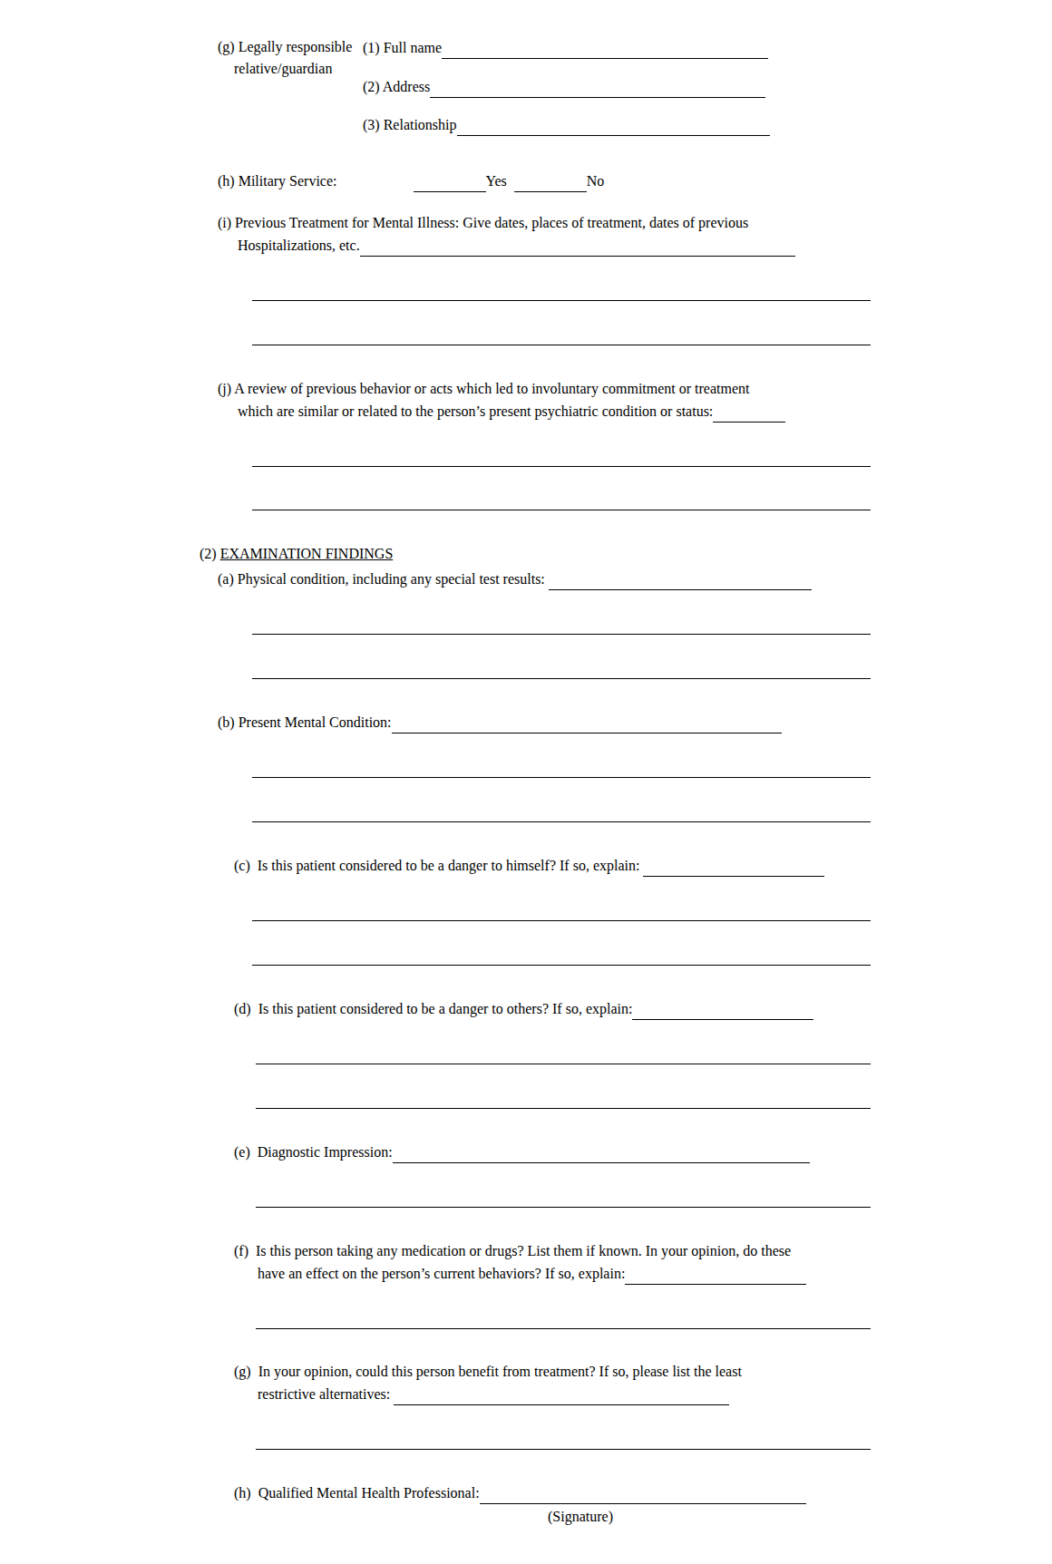(g) Legally responsible relative/guardian
(1) Full name
(2) Address
(3) Relationship
(h) Military Service: Yes No
(i) Previous Treatment for Mental Illness: Give dates, places of treatment, dates of previous Hospitalizations, etc.
(j) A review of previous behavior or acts which led to involuntary commitment or treatment which are similar or related to the person’s present psychiatric condition or status:
(2) EXAMINATION FINDINGS
(a) Physical condition, including any special test results:
(b) Present Mental Condition:
(c) Is this patient considered to be a danger to himself? If so, explain:
(d) Is this patient considered to be a danger to others? If so, explain:
(e) Diagnostic Impression:
(f) Is this person taking any medication or drugs? List them if known. In your opinion, do these have an effect on the person’s current behaviors? If so, explain:
(g) In your opinion, could this person benefit from treatment? If so, please list the least restrictive alternatives:
(h) Qualified Mental Health Professional:
(Signature)